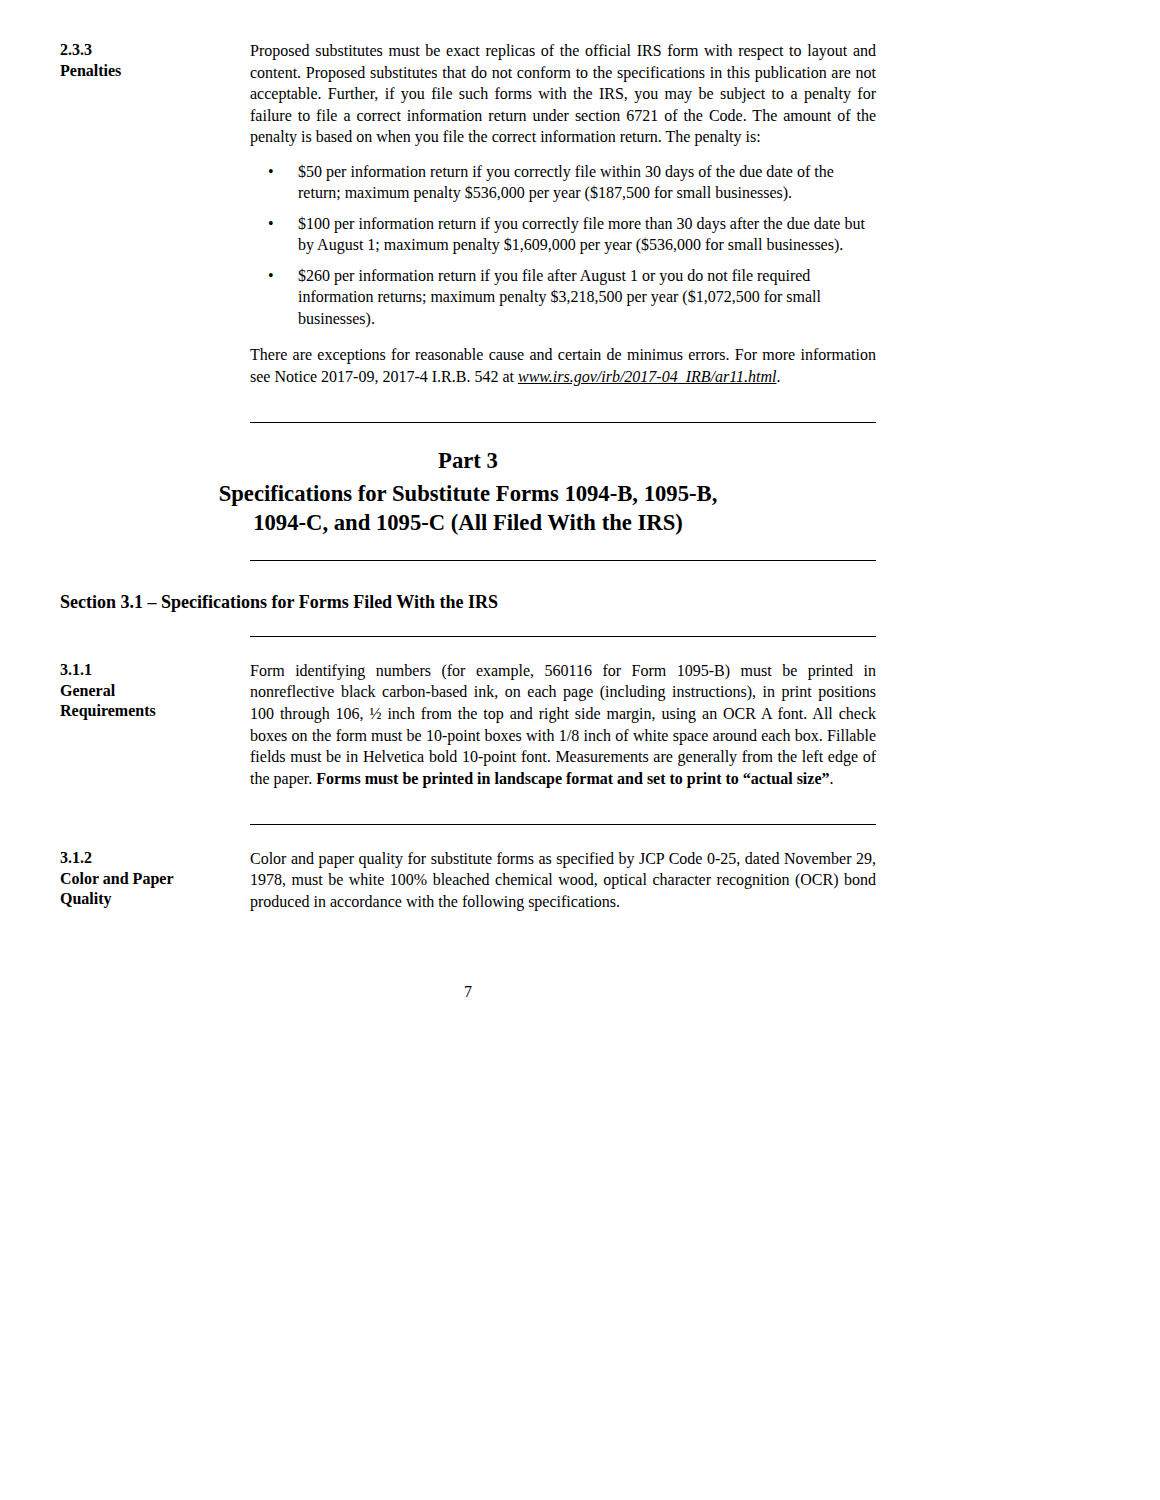2.3.3
Penalties
Proposed substitutes must be exact replicas of the official IRS form with respect to layout and content. Proposed substitutes that do not conform to the specifications in this publication are not acceptable. Further, if you file such forms with the IRS, you may be subject to a penalty for failure to file a correct information return under section 6721 of the Code. The amount of the penalty is based on when you file the correct information return. The penalty is:
$50 per information return if you correctly file within 30 days of the due date of the return; maximum penalty $536,000 per year ($187,500 for small businesses).
$100 per information return if you correctly file more than 30 days after the due date but by August 1; maximum penalty $1,609,000 per year ($536,000 for small businesses).
$260 per information return if you file after August 1 or you do not file required information returns; maximum penalty $3,218,500 per year ($1,072,500 for small businesses).
There are exceptions for reasonable cause and certain de minimus errors. For more information see Notice 2017-09, 2017-4 I.R.B. 542 at www.irs.gov/irb/2017-04_IRB/ar11.html.
Part 3 Specifications for Substitute Forms 1094-B, 1095-B,
1094-C, and 1095-C (All Filed With the IRS)
Section 3.1 – Specifications for Forms Filed With the IRS
3.1.1
General
Requirements
Form identifying numbers (for example, 560116 for Form 1095-B) must be printed in nonreflective black carbon-based ink, on each page (including instructions), in print positions 100 through 106, ½ inch from the top and right side margin, using an OCR A font. All check boxes on the form must be 10-point boxes with 1/8 inch of white space around each box. Fillable fields must be in Helvetica bold 10-point font. Measurements are generally from the left edge of the paper. Forms must be printed in landscape format and set to print to “actual size”.
3.1.2
Color and Paper
Quality
Color and paper quality for substitute forms as specified by JCP Code 0-25, dated November 29, 1978, must be white 100% bleached chemical wood, optical character recognition (OCR) bond produced in accordance with the following specifications.
7